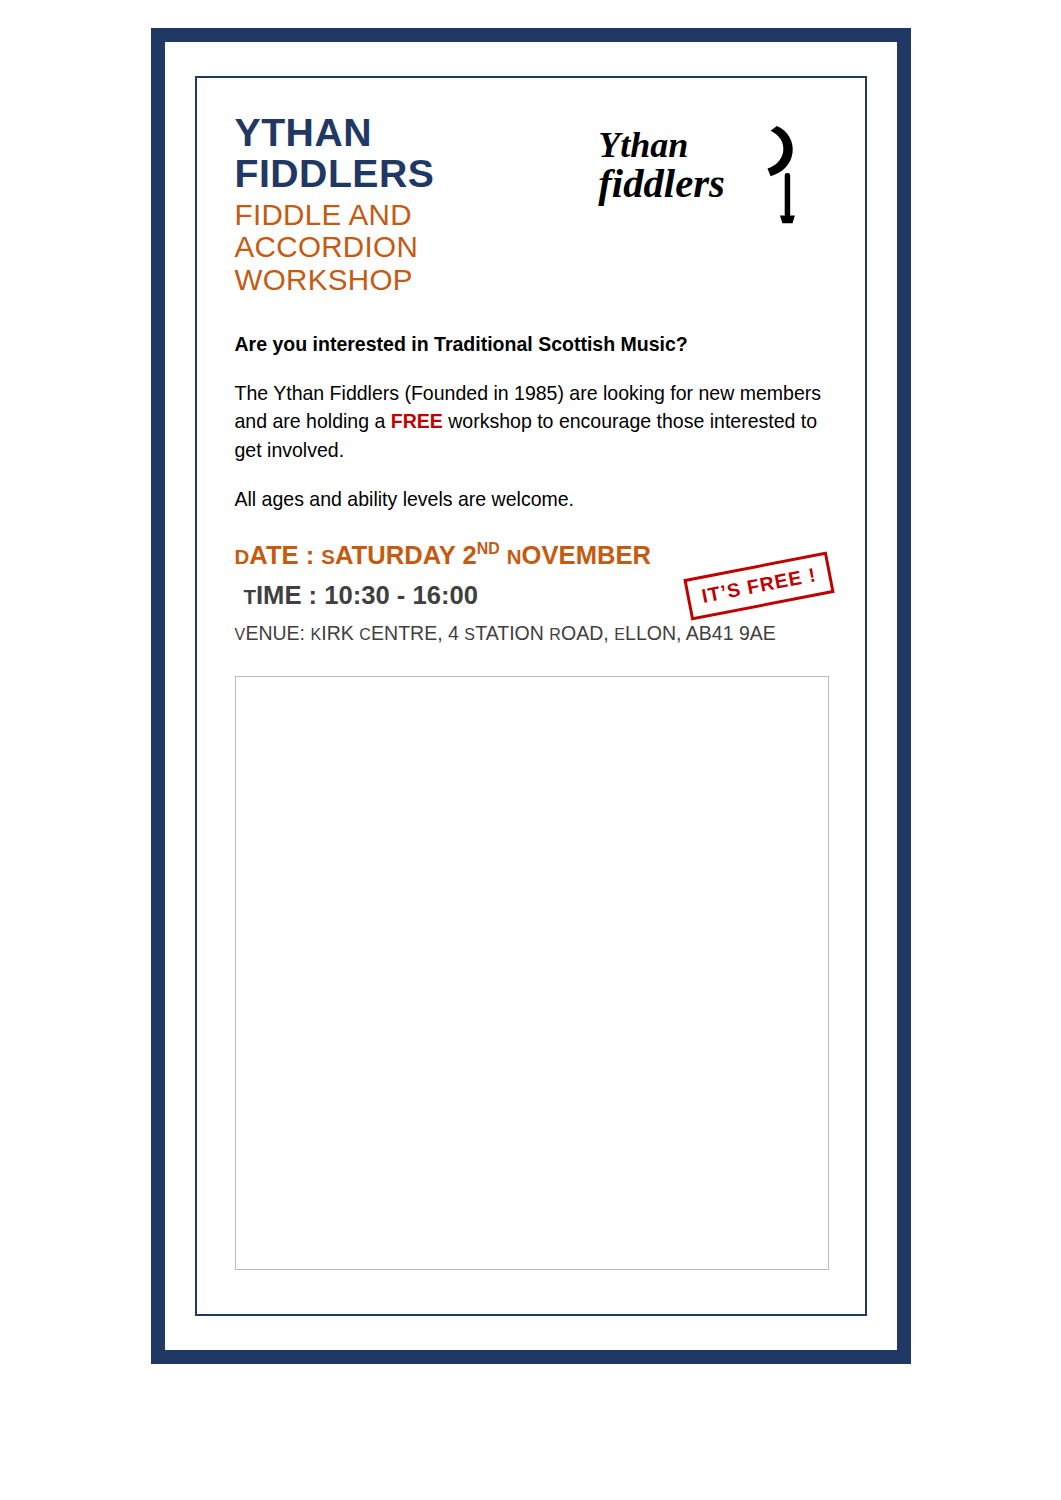YTHAN FIDDLERS
FIDDLE AND ACCORDION
WORKSHOP
Ythan fiddlers
Are you interested in Traditional Scottish Music?
The Ythan Fiddlers (Founded in 1985) are looking for new members and are holding a FREE workshop to encourage those interested to get involved.
All ages and ability levels are welcome.
DATE : SATURDAY 2ND NOVEMBER
TIME : 10:30 - 16:00
VENUE: KIRK CENTRE, 4 STATION ROAD, ELLON, AB41 9AE
IT’S FREE !